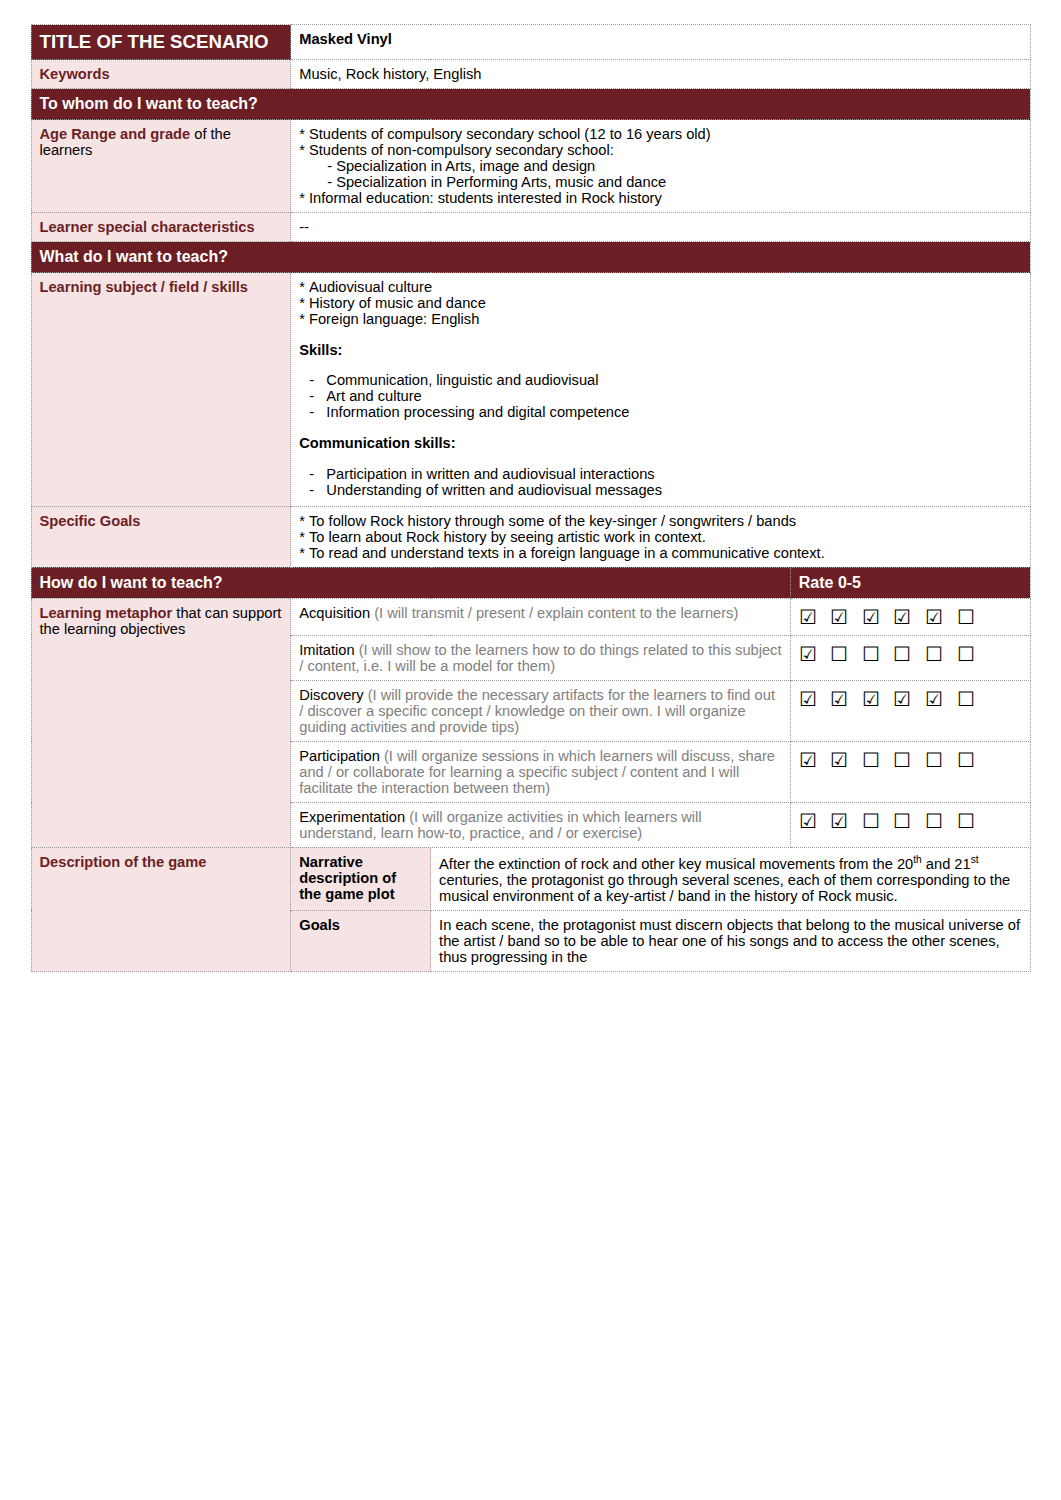| TITLE OF THE SCENARIO | Masked Vinyl |
| Keywords | Music, Rock history, English |
| To whom do I want to teach? |
| Age Range and grade of the learners | Students of compulsory secondary school (12 to 16 years old) Students of non-compulsory secondary school: - Specialization in Arts, image and design - Specialization in Performing Arts, music and dance Informal education: students interested in Rock history |
| Learner special characteristics | -- |
| What do I want to teach? |
| Learning subject / field / skills | Audiovisual culture History of music and dance Foreign language: English Skills: Communication, linguistic and audiovisual Art and culture Information processing and digital competence Communication skills: Participation in written and audiovisual interactions Understanding of written and audiovisual messages |
| Specific Goals | To follow Rock history through some of the key-singer / songwriters / bands To learn about Rock history by seeing artistic work in context. To read and understand texts in a foreign language in a communicative context. |
| How do I want to teach? | Rate 0-5 |
| Learning metaphor that can support the learning objectives | Acquisition (I will transmit / present / explain content to the learners) | ☑ ☑ ☑ ☑ ☑ ☐ |
| Imitation (I will show to the learners how to do things related to this subject / content, i.e. I will be a model for them) | ☑ ☐ ☐ ☐ ☐ ☐ |
| Discovery (I will provide the necessary artifacts for the learners to find out / discover a specific concept / knowledge on their own. I will organize guiding activities and provide tips) | ☑ ☑ ☑ ☑ ☑ ☐ |
| Participation (I will organize sessions in which learners will discuss, share and / or collaborate for learning a specific subject / content and I will facilitate the interaction between them) | ☑ ☑ ☐ ☐ ☐ ☐ |
| Experimentation (I will organize activities in which learners will understand, learn how-to, practice, and / or exercise) | ☑ ☑ ☐ ☐ ☐ ☐ |
| Description of the game | Narrative description of the game plot | After the extinction of rock and other key musical movements from the 20 th and 21 st centuries, the protagonist go through several scenes, each of them corresponding to the musical environment of a key-artist / band in the history of Rock music. |
| Goals | In each scene, the protagonist must discern objects that belong to the musical universe of the artist / band so to be able to hear one of his songs and to access the other scenes, thus progressing in the |